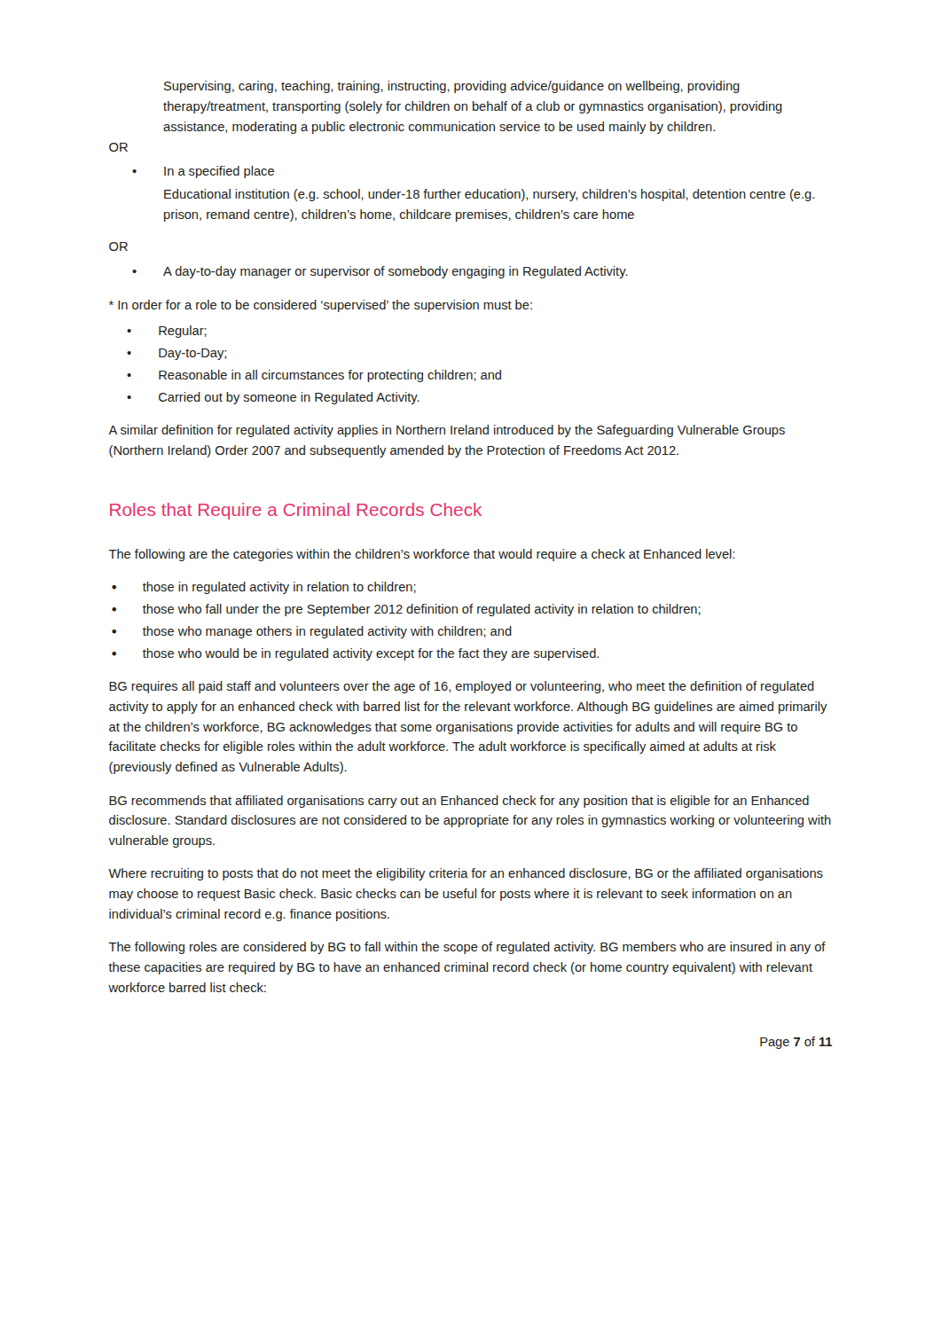Supervising, caring, teaching, training, instructing, providing advice/guidance on wellbeing, providing therapy/treatment, transporting (solely for children on behalf of a club or gymnastics organisation), providing assistance, moderating a public electronic communication service to be used mainly by children.
OR
•In a specified place
Educational institution (e.g. school, under-18 further education), nursery, children’s hospital, detention centre (e.g. prison, remand centre), children’s home, childcare premises, children’s care home
OR
•A day-to-day manager or supervisor of somebody engaging in Regulated Activity.
* In order for a role to be considered ‘supervised’ the supervision must be:
Regular;
Day-to-Day;
Reasonable in all circumstances for protecting children; and
Carried out by someone in Regulated Activity.
A similar definition for regulated activity applies in Northern Ireland introduced by the Safeguarding Vulnerable Groups (Northern Ireland) Order 2007 and subsequently amended by the Protection of Freedoms Act 2012.
Roles that Require a Criminal Records Check
The following are the categories within the children’s workforce that would require a check at Enhanced level:
those in regulated activity in relation to children;
those who fall under the pre September 2012 definition of regulated activity in relation to children;
those who manage others in regulated activity with children; and
those who would be in regulated activity except for the fact they are supervised.
BG requires all paid staff and volunteers over the age of 16, employed or volunteering, who meet the definition of regulated activity to apply for an enhanced check with barred list for the relevant workforce. Although BG guidelines are aimed primarily at the children’s workforce, BG acknowledges that some organisations provide activities for adults and will require BG to facilitate checks for eligible roles within the adult workforce. The adult workforce is specifically aimed at adults at risk (previously defined as Vulnerable Adults).
BG recommends that affiliated organisations carry out an Enhanced check for any position that is eligible for an Enhanced disclosure. Standard disclosures are not considered to be appropriate for any roles in gymnastics working or volunteering with vulnerable groups.
Where recruiting to posts that do not meet the eligibility criteria for an enhanced disclosure, BG or the affiliated organisations may choose to request Basic check. Basic checks can be useful for posts where it is relevant to seek information on an individual’s criminal record e.g. finance positions.
The following roles are considered by BG to fall within the scope of regulated activity. BG members who are insured in any of these capacities are required by BG to have an enhanced criminal record check (or home country equivalent) with relevant workforce barred list check:
Page 7 of 11